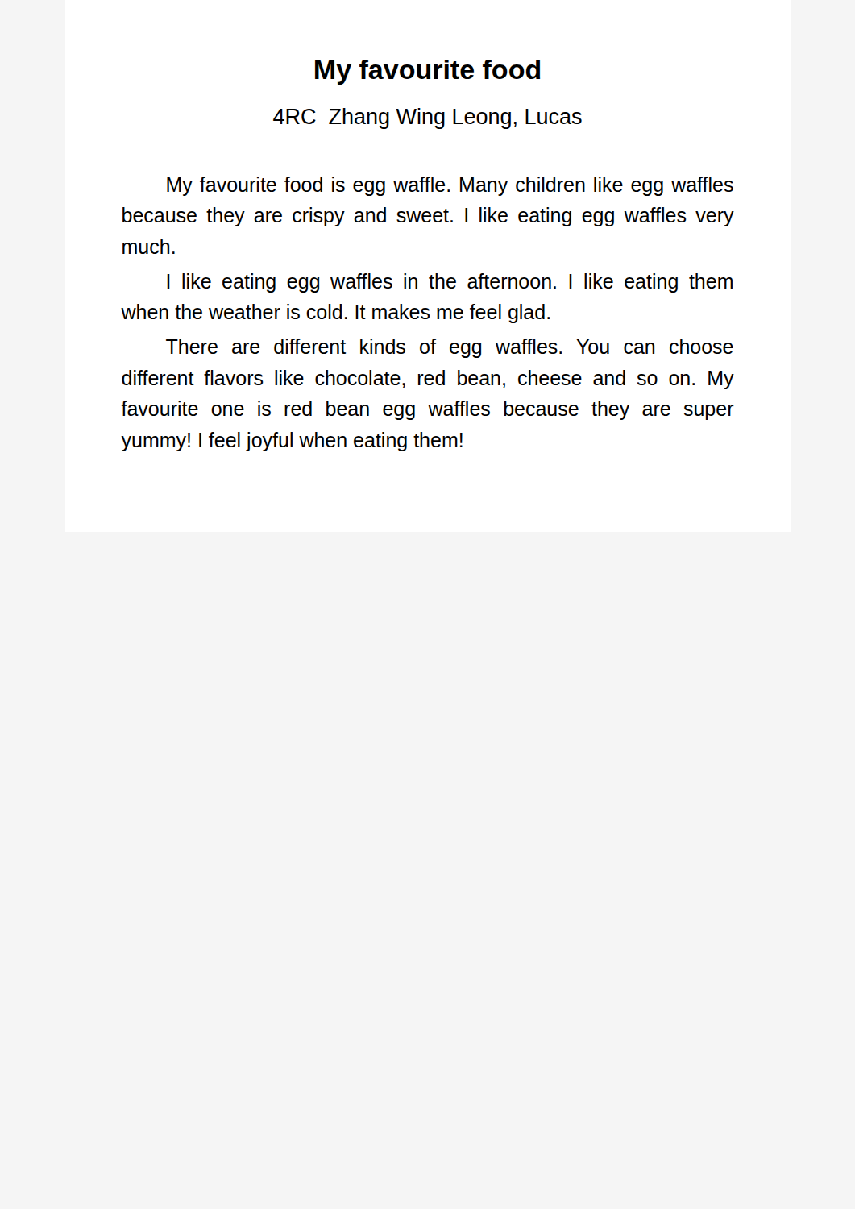My favourite food
4RC Zhang Wing Leong, Lucas
My favourite food is egg waffle. Many children like egg waffles because they are crispy and sweet. I like eating egg waffles very much.
I like eating egg waffles in the afternoon. I like eating them when the weather is cold. It makes me feel glad.
There are different kinds of egg waffles. You can choose different flavors like chocolate, red bean, cheese and so on. My favourite one is red bean egg waffles because they are super yummy! I feel joyful when eating them!